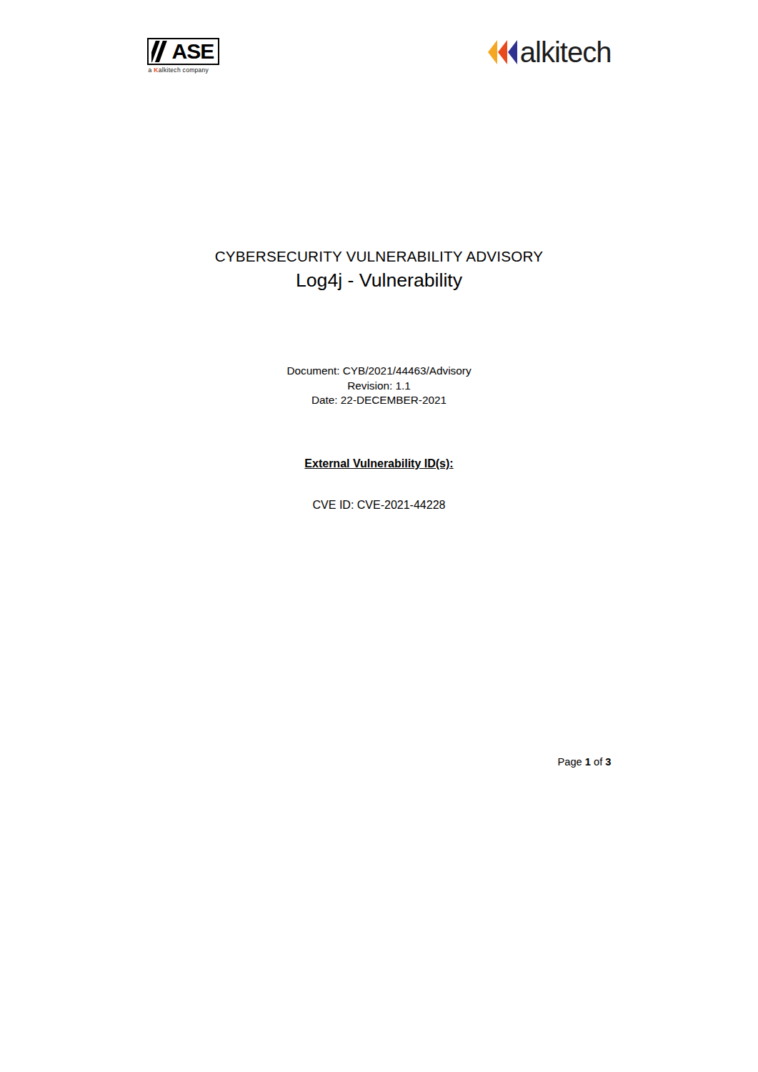ASE
a Kalkitech company
alkitech
CYBERSECURITY VULNERABILITY ADVISORY
Log4j - Vulnerability
Document: CYB/2021/44463/Advisory
Revision: 1.1
Date: 22-DECEMBER-2021
External Vulnerability ID(s):
CVE ID: CVE-2021-44228
Page 1 of 3